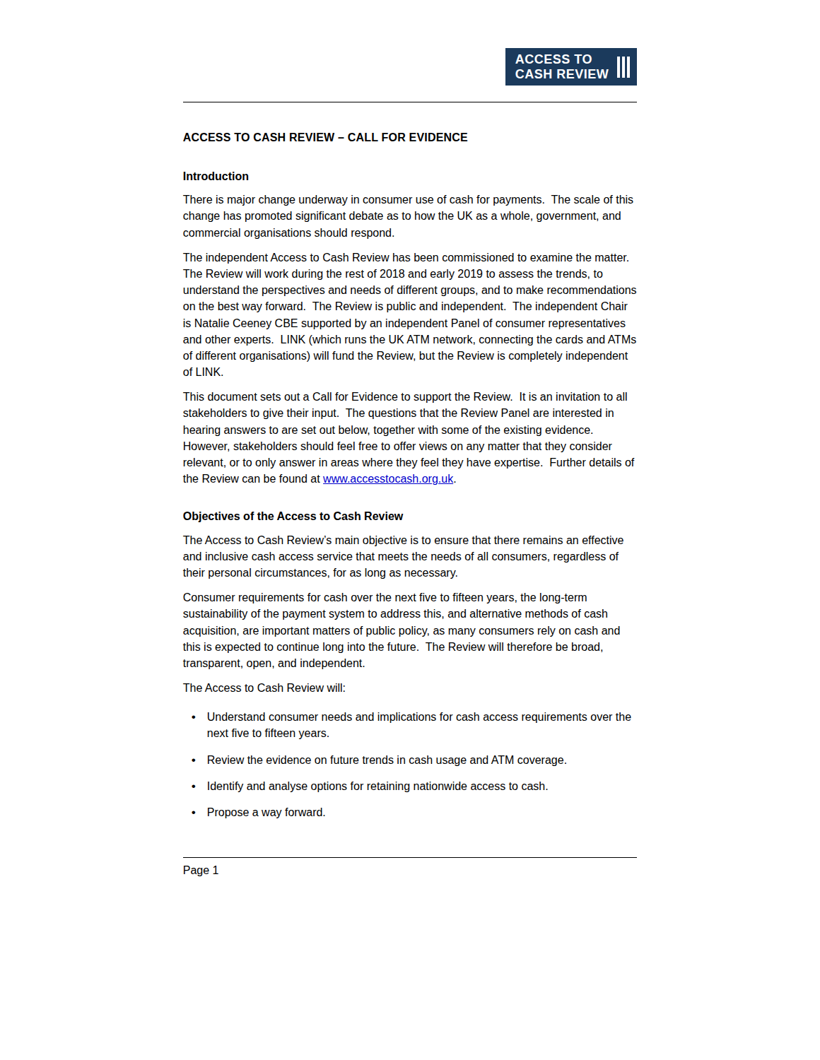ACCESS TO
CASH REVIEW
ACCESS TO CASH REVIEW – CALL FOR EVIDENCE
Introduction
There is major change underway in consumer use of cash for payments. The scale of this change has promoted significant debate as to how the UK as a whole, government, and commercial organisations should respond.
The independent Access to Cash Review has been commissioned to examine the matter. The Review will work during the rest of 2018 and early 2019 to assess the trends, to understand the perspectives and needs of different groups, and to make recommendations on the best way forward. The Review is public and independent. The independent Chair is Natalie Ceeney CBE supported by an independent Panel of consumer representatives and other experts. LINK (which runs the UK ATM network, connecting the cards and ATMs of different organisations) will fund the Review, but the Review is completely independent of LINK.
This document sets out a Call for Evidence to support the Review. It is an invitation to all stakeholders to give their input. The questions that the Review Panel are interested in hearing answers to are set out below, together with some of the existing evidence. However, stakeholders should feel free to offer views on any matter that they consider relevant, or to only answer in areas where they feel they have expertise. Further details of the Review can be found at www.accesstocash.org.uk.
Objectives of the Access to Cash Review
The Access to Cash Review’s main objective is to ensure that there remains an effective and inclusive cash access service that meets the needs of all consumers, regardless of their personal circumstances, for as long as necessary.
Consumer requirements for cash over the next five to fifteen years, the long-term sustainability of the payment system to address this, and alternative methods of cash acquisition, are important matters of public policy, as many consumers rely on cash and this is expected to continue long into the future. The Review will therefore be broad, transparent, open, and independent.
The Access to Cash Review will:
Understand consumer needs and implications for cash access requirements over the next five to fifteen years.
Review the evidence on future trends in cash usage and ATM coverage.
Identify and analyse options for retaining nationwide access to cash.
Propose a way forward.
Page 1